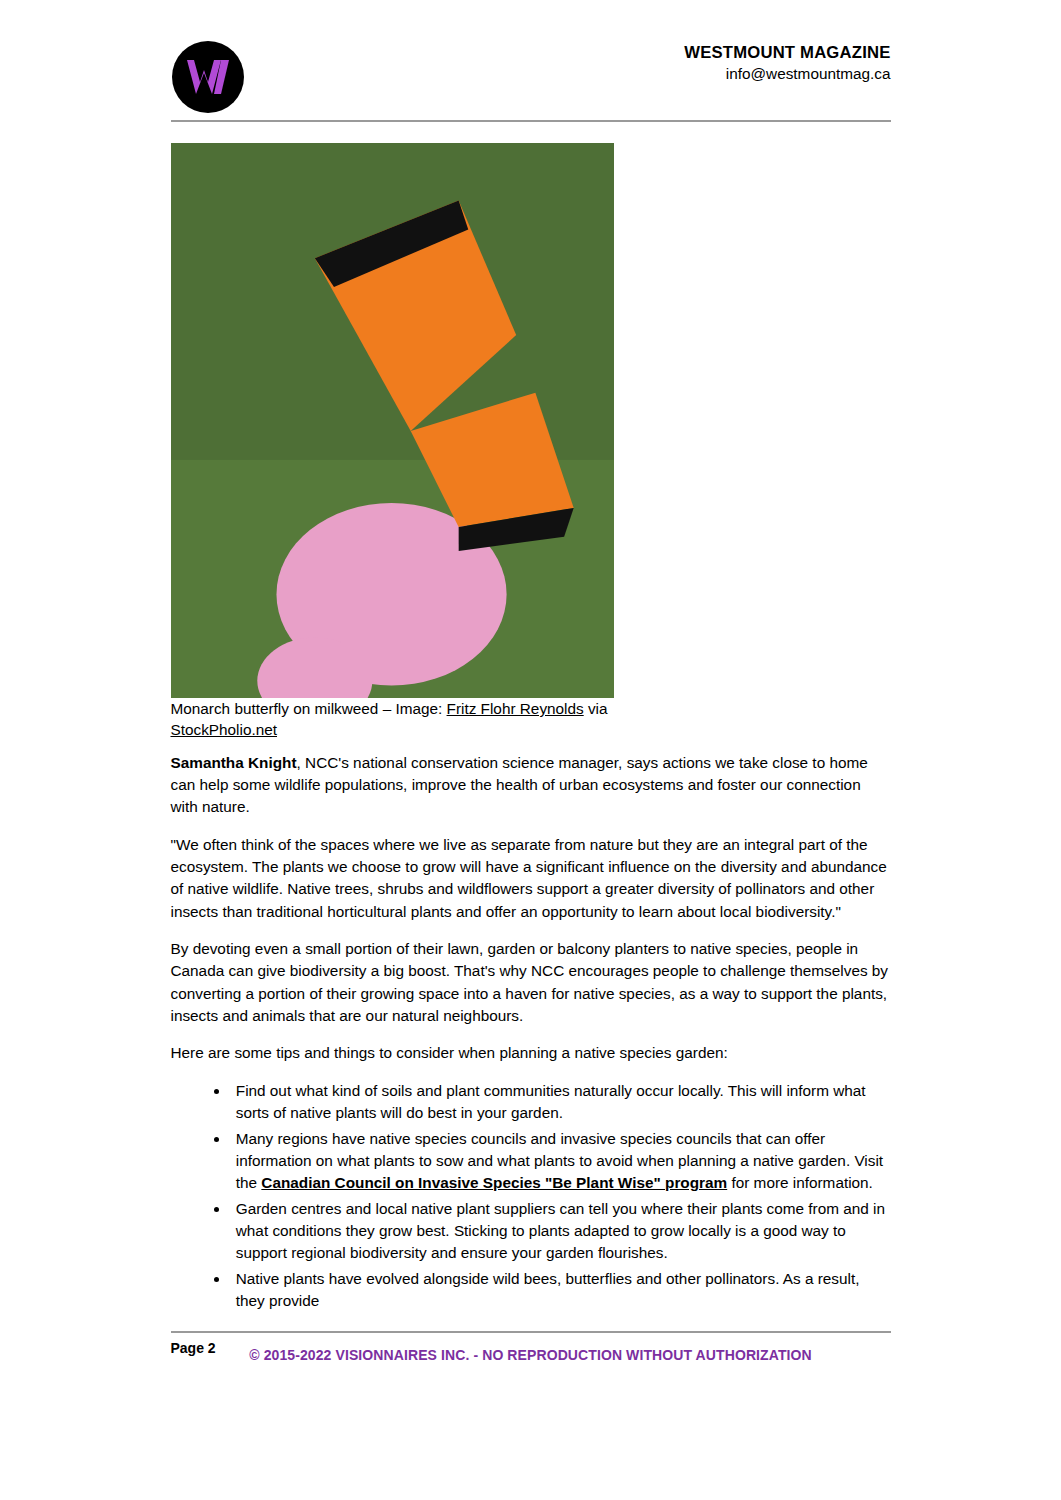WESTMOUNT MAGAZINE
info@westmountmag.ca
Monarch butterfly on milkweed – Image: Fritz Flohr Reynolds via StockPholio.net
Samantha Knight, NCC's national conservation science manager, says actions we take close to home can help some wildlife populations, improve the health of urban ecosystems and foster our connection with nature.
"We often think of the spaces where we live as separate from nature but they are an integral part of the ecosystem. The plants we choose to grow will have a significant influence on the diversity and abundance of native wildlife. Native trees, shrubs and wildflowers support a greater diversity of pollinators and other insects than traditional horticultural plants and offer an opportunity to learn about local biodiversity."
By devoting even a small portion of their lawn, garden or balcony planters to native species, people in Canada can give biodiversity a big boost. That's why NCC encourages people to challenge themselves by converting a portion of their growing space into a haven for native species, as a way to support the plants, insects and animals that are our natural neighbours.
Here are some tips and things to consider when planning a native species garden:
Find out what kind of soils and plant communities naturally occur locally. This will inform what sorts of native plants will do best in your garden.
Many regions have native species councils and invasive species councils that can offer information on what plants to sow and what plants to avoid when planning a native garden. Visit the Canadian Council on Invasive Species "Be Plant Wise" program for more information.
Garden centres and local native plant suppliers can tell you where their plants come from and in what conditions they grow best. Sticking to plants adapted to grow locally is a good way to support regional biodiversity and ensure your garden flourishes.
Native plants have evolved alongside wild bees, butterflies and other pollinators. As a result, they provide
Page 2
© 2015-2022 VISIONNAIRES INC. - NO REPRODUCTION WITHOUT AUTHORIZATION